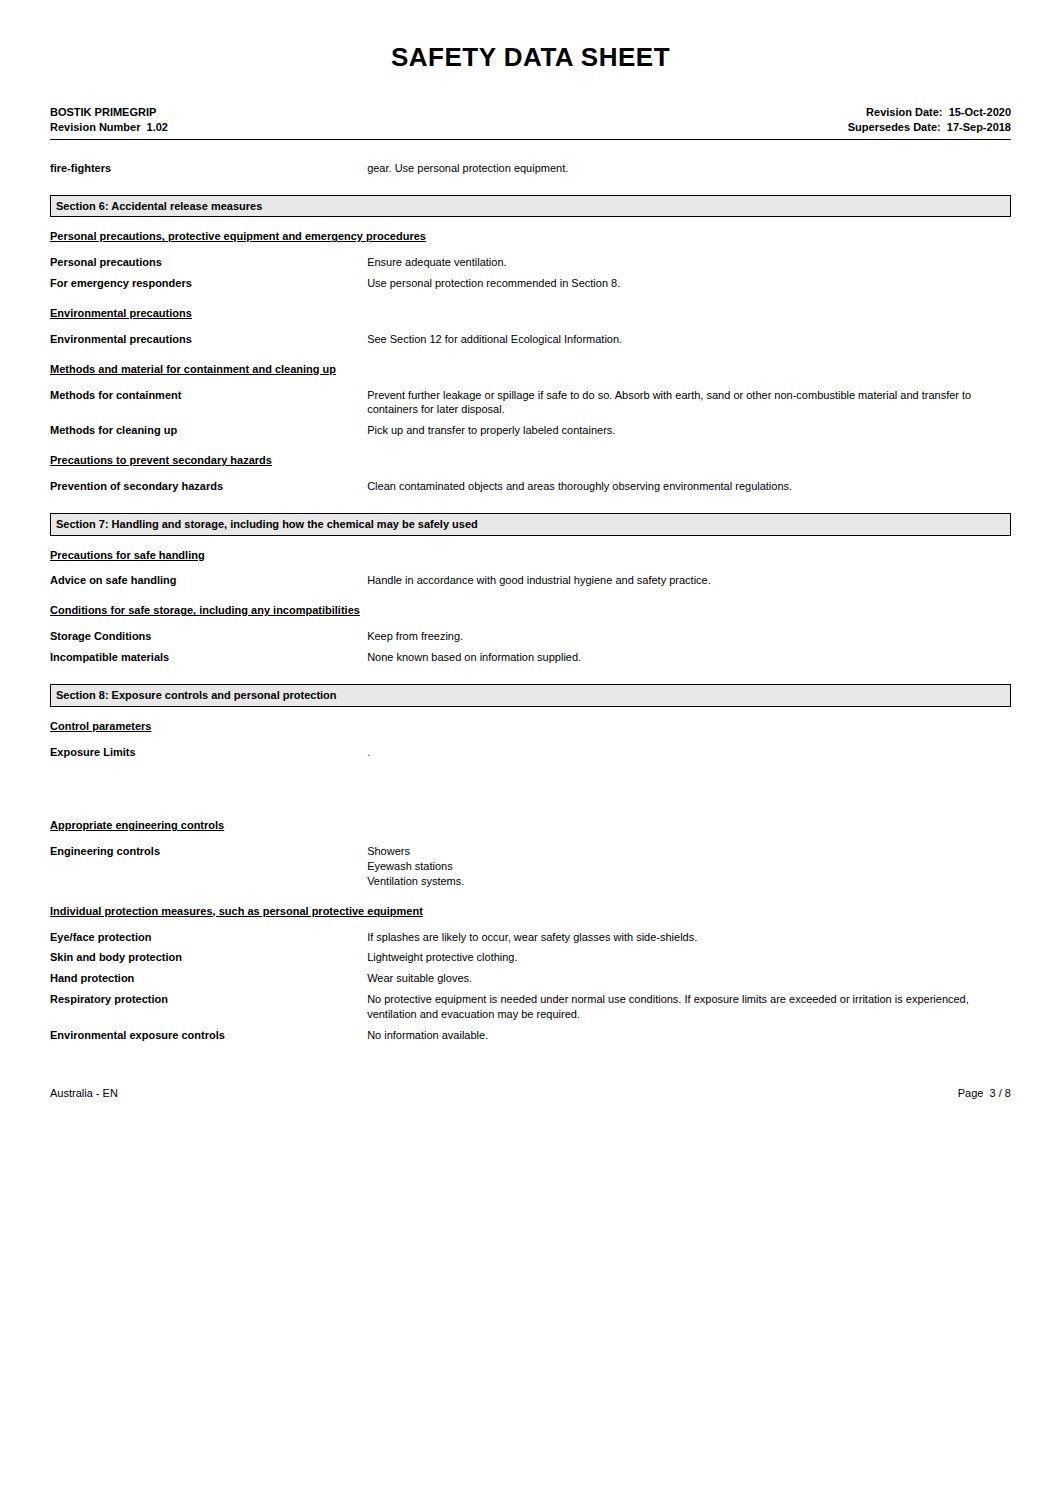SAFETY DATA SHEET
BOSTIK PRIMEGRIP
Revision Number 1.02
Revision Date: 15-Oct-2020
Supersedes Date: 17-Sep-2018
| fire-fighters | gear. Use personal protection equipment. |
Section 6: Accidental release measures
Personal precautions, protective equipment and emergency procedures
| Personal precautions | Ensure adequate ventilation. |
| For emergency responders | Use personal protection recommended in Section 8. |
Environmental precautions
| Environmental precautions | See Section 12 for additional Ecological Information. |
Methods and material for containment and cleaning up
| Methods for containment | Prevent further leakage or spillage if safe to do so. Absorb with earth, sand or other non-combustible material and transfer to containers for later disposal. |
| Methods for cleaning up | Pick up and transfer to properly labeled containers. |
Precautions to prevent secondary hazards
| Prevention of secondary hazards | Clean contaminated objects and areas thoroughly observing environmental regulations. |
Section 7: Handling and storage, including how the chemical may be safely used
Precautions for safe handling
| Advice on safe handling | Handle in accordance with good industrial hygiene and safety practice. |
Conditions for safe storage, including any incompatibilities
| Storage Conditions | Keep from freezing. |
| Incompatible materials | None known based on information supplied. |
Section 8: Exposure controls and personal protection
Control parameters
| Exposure Limits | . |
Appropriate engineering controls
| Engineering controls | Showers Eyewash stations Ventilation systems. |
Individual protection measures, such as personal protective equipment
| Eye/face protection | If splashes are likely to occur, wear safety glasses with side-shields. |
| Skin and body protection | Lightweight protective clothing. |
| Hand protection | Wear suitable gloves. |
| Respiratory protection | No protective equipment is needed under normal use conditions. If exposure limits are exceeded or irritation is experienced, ventilation and evacuation may be required. |
| Environmental exposure controls | No information available. |
Australia - EN
Page 3 / 8